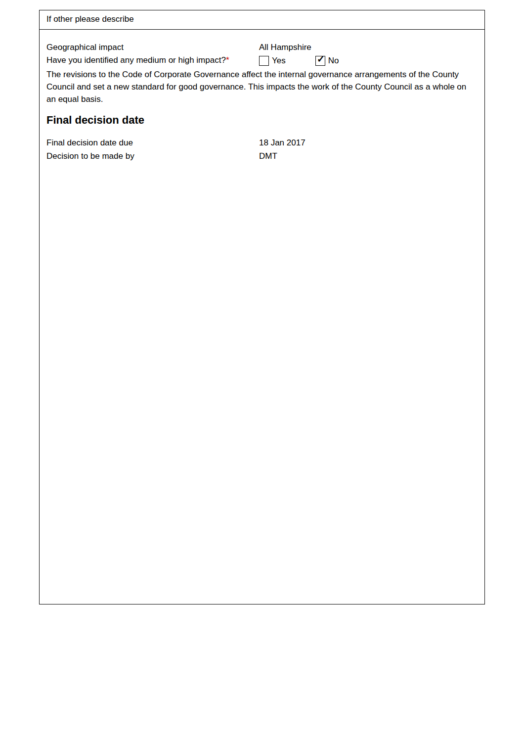If other please describe
Geographical impact
All Hampshire
Have you identified any medium or high impact?*
Yes
No
The revisions to the Code of Corporate Governance affect the internal governance arrangements of the County Council and set a new standard for good governance. This impacts the work of the County Council as a whole on an equal basis.
Final decision date
Final decision date due
18 Jan 2017
Decision to be made by
DMT